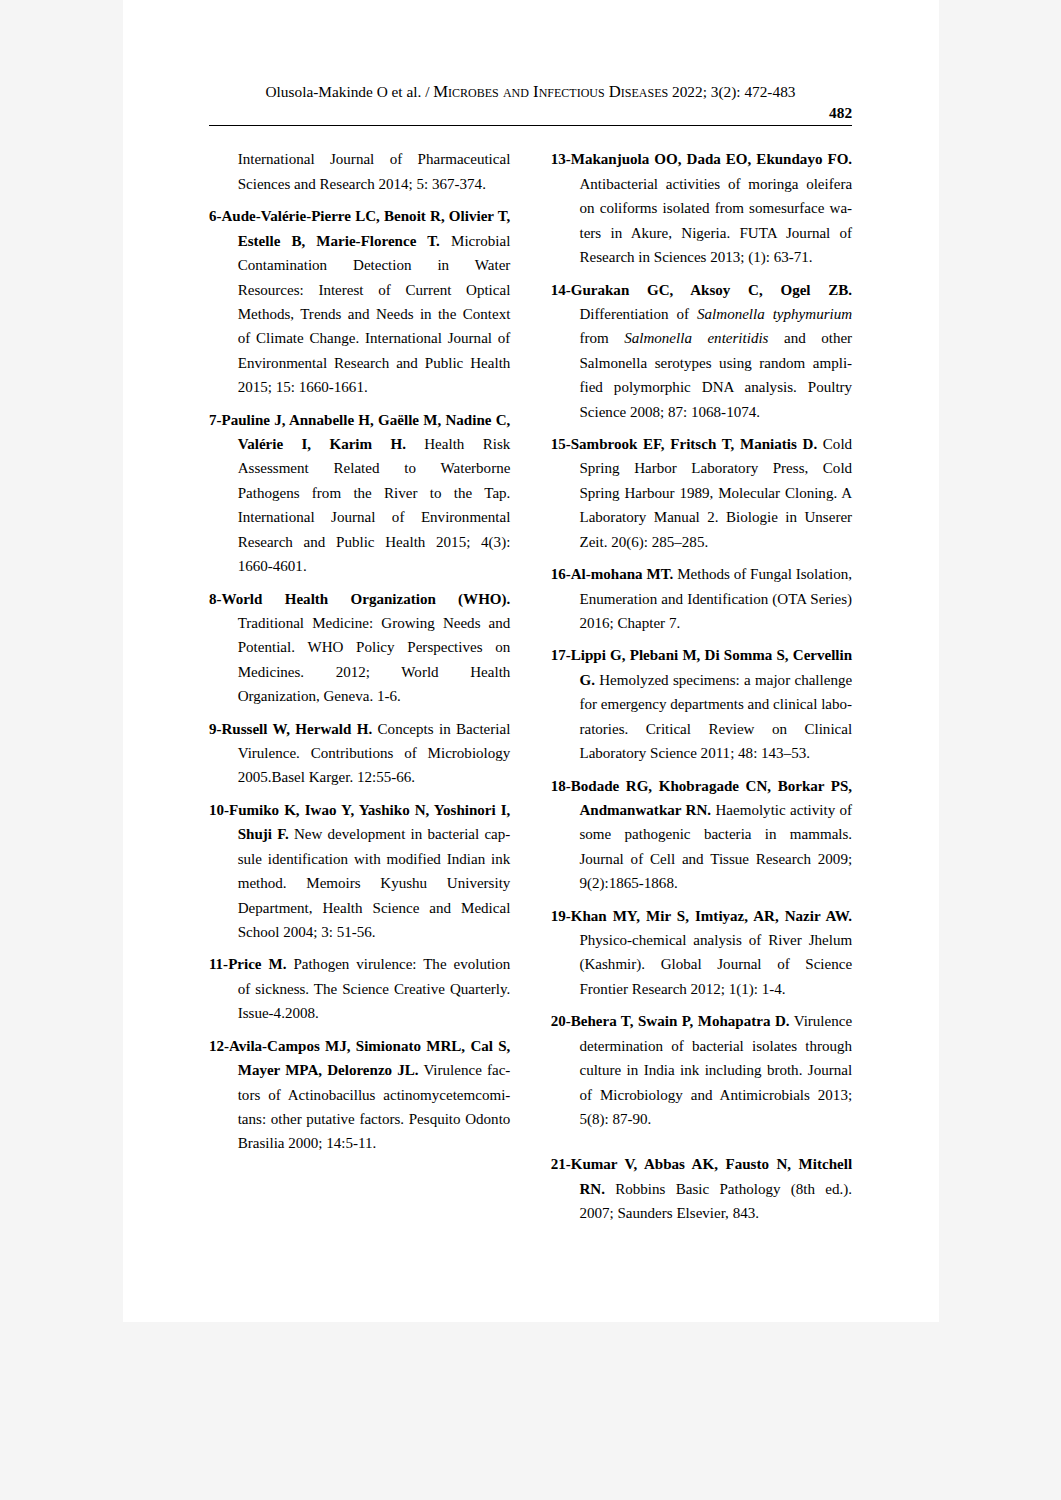Olusola-Makinde O et al. / Microbes and Infectious Diseases 2022; 3(2): 472-483
482
International Journal of Pharmaceutical Sciences and Research 2014; 5: 367-374.
6-Aude-Valérie-Pierre LC, Benoit R, Olivier T, Estelle B, Marie-Florence T. Microbial Contamination Detection in Water Resources: Interest of Current Optical Methods, Trends and Needs in the Context of Climate Change. International Journal of Environmental Research and Public Health 2015; 15: 1660-1661.
7-Pauline J, Annabelle H, Gaëlle M, Nadine C, Valérie I, Karim H. Health Risk Assessment Related to Waterborne Pathogens from the River to the Tap. International Journal of Environmental Research and Public Health 2015; 4(3): 1660-4601.
8-World Health Organization (WHO). Traditional Medicine: Growing Needs and Potential. WHO Policy Perspectives on Medicines. 2012; World Health Organization, Geneva. 1-6.
9-Russell W, Herwald H. Concepts in Bacterial Virulence. Contributions of Microbiology 2005.Basel Karger. 12:55-66.
10-Fumiko K, Iwao Y, Yashiko N, Yoshinori I, Shuji F. New development in bacterial capsule identification with modified Indian ink method. Memoirs Kyushu University Department, Health Science and Medical School 2004; 3: 51-56.
11-Price M. Pathogen virulence: The evolution of sickness. The Science Creative Quarterly. Issue-4.2008.
12-Avila-Campos MJ, Simionato MRL, Cal S, Mayer MPA, Delorenzo JL. Virulence factors of Actinobacillus actinomycetemcomitans: other putative factors. Pesquito Odonto Brasilia 2000; 14:5-11.
13-Makanjuola OO, Dada EO, Ekundayo FO. Antibacterial activities of moringa oleifera on coliforms isolated from somesurface waters in Akure, Nigeria. FUTA Journal of Research in Sciences 2013; (1): 63-71.
14-Gurakan GC, Aksoy C, Ogel ZB. Differentiation of Salmonella typhymurium from Salmonella enteritidis and other Salmonella serotypes using random amplified polymorphic DNA analysis. Poultry Science 2008; 87: 1068-1074.
15-Sambrook EF, Fritsch T, Maniatis D. Cold Spring Harbor Laboratory Press, Cold Spring Harbour 1989, Molecular Cloning. A Laboratory Manual 2. Biologie in Unserer Zeit. 20(6): 285–285.
16-Al-mohana MT. Methods of Fungal Isolation, Enumeration and Identification (OTA Series) 2016; Chapter 7.
17-Lippi G, Plebani M, Di Somma S, Cervellin G. Hemolyzed specimens: a major challenge for emergency departments and clinical laboratories. Critical Review on Clinical Laboratory Science 2011; 48: 143–53.
18-Bodade RG, Khobragade CN, Borkar PS, Andmanwatkar RN. Haemolytic activity of some pathogenic bacteria in mammals. Journal of Cell and Tissue Research 2009; 9(2):1865-1868.
19-Khan MY, Mir S, Imtiyaz, AR, Nazir AW. Physico-chemical analysis of River Jhelum (Kashmir). Global Journal of Science Frontier Research 2012; 1(1): 1-4.
20-Behera T, Swain P, Mohapatra D. Virulence determination of bacterial isolates through culture in India ink including broth. Journal of Microbiology and Antimicrobials 2013; 5(8): 87-90.
21-Kumar V, Abbas AK, Fausto N, Mitchell RN. Robbins Basic Pathology (8th ed.). 2007; Saunders Elsevier, 843.